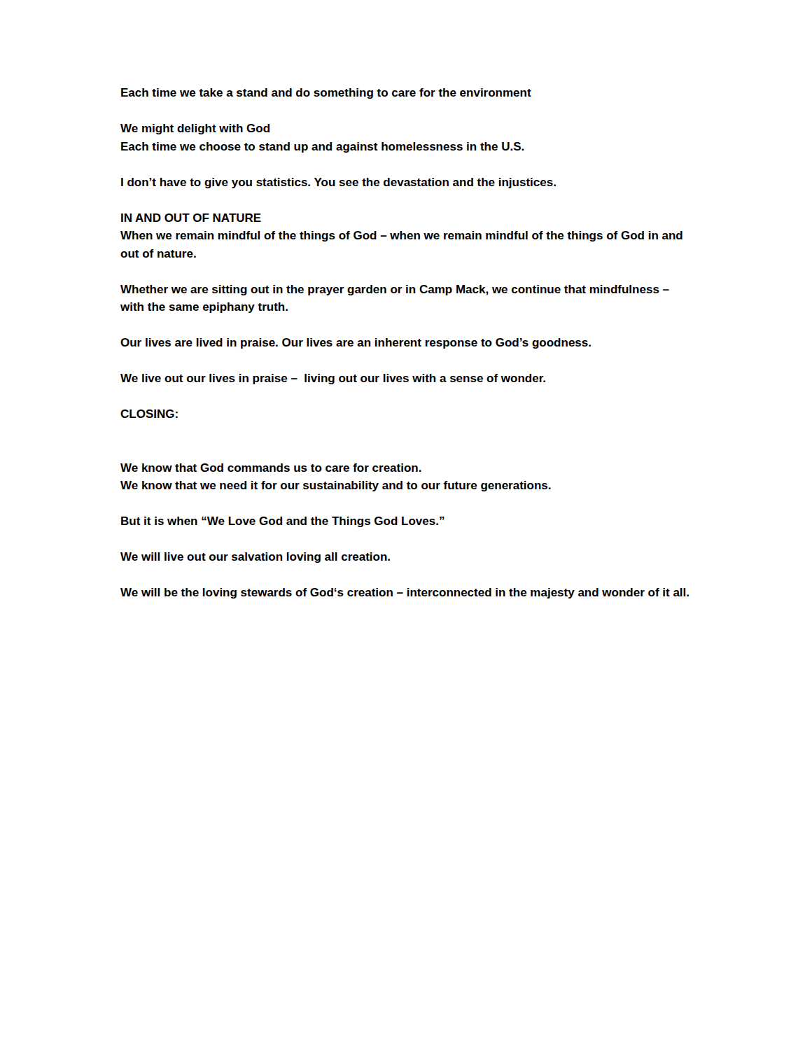Each time we take a stand and do something to care for the environment
We might delight with God
Each time we choose to stand up and against homelessness in the U.S.
I don’t have to give you statistics. You see the devastation and the injustices.
IN AND OUT OF NATURE
When we remain mindful of the things of God – when we remain mindful of the things of God in and out of nature.
Whether we are sitting out in the prayer garden or in Camp Mack, we continue that mindfulness – with the same epiphany truth.
Our lives are lived in praise. Our lives are an inherent response to God’s goodness.
We live out our lives in praise – living out our lives with a sense of wonder.
CLOSING:
We know that God commands us to care for creation.
We know that we need it for our sustainability and to our future generations.
But it is when “We Love God and the Things God Loves.”
We will live out our salvation loving all creation.
We will be the loving stewards of God‘s creation – interconnected in the majesty and wonder of it all.